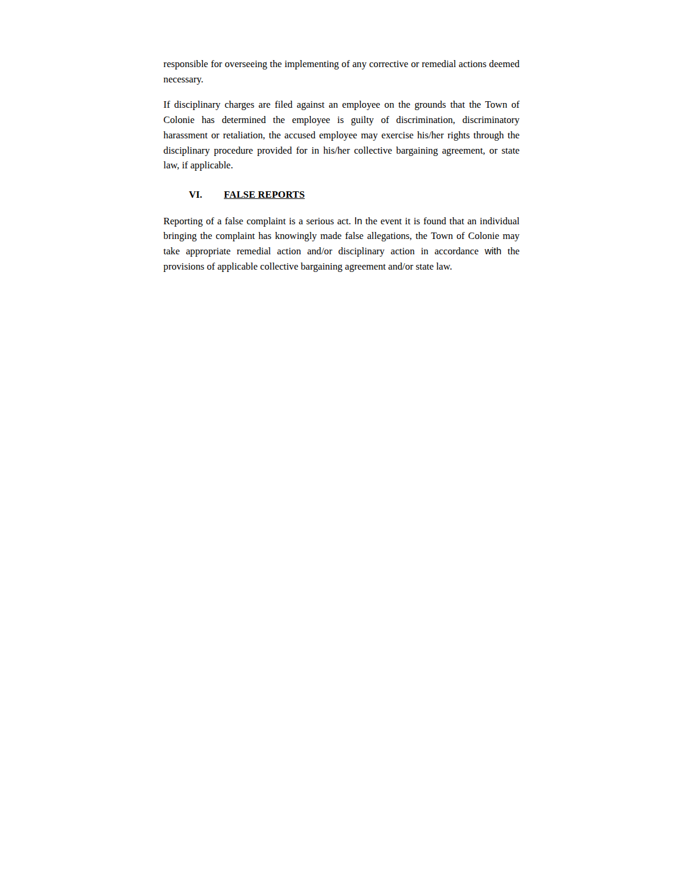responsible for overseeing the implementing of any corrective or remedial actions deemed necessary.
If disciplinary charges are filed against an employee on the grounds that the Town of Colonie has determined the employee is guilty of discrimination, discriminatory harassment or retaliation, the accused employee may exercise his/her rights through the disciplinary procedure provided for in his/her collective bargaining agreement, or state law, if applicable.
VI. FALSE REPORTS
Reporting of a false complaint is a serious act. In the event it is found that an individual bringing the complaint has knowingly made false allegations, the Town of Colonie may take appropriate remedial action and/or disciplinary action in accordance with the provisions of applicable collective bargaining agreement and/or state law.